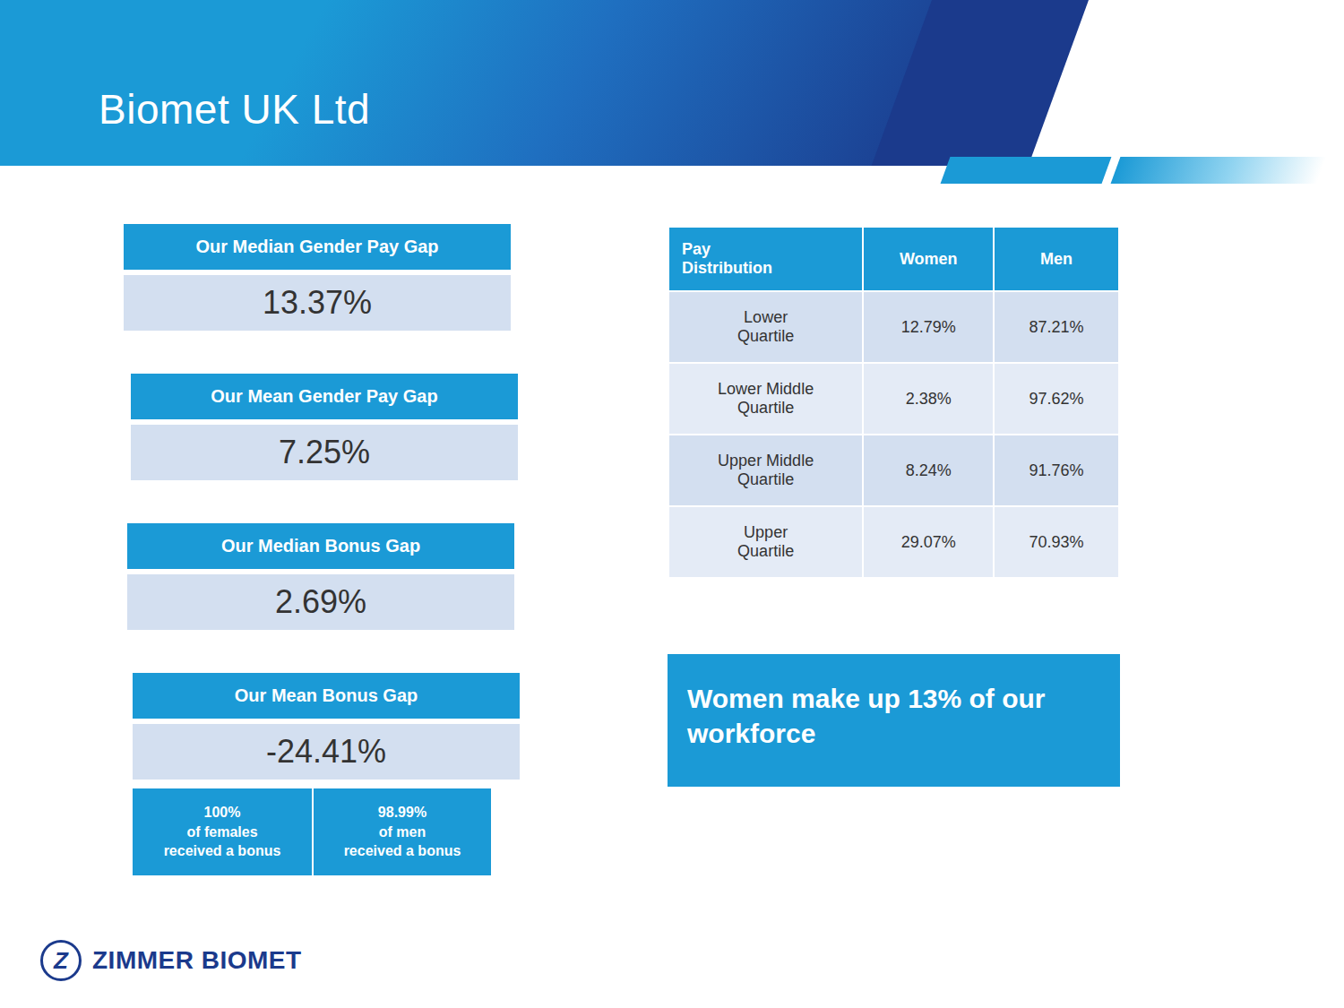Biomet UK Ltd
Our Median Gender Pay Gap
13.37%
Our Mean Gender Pay Gap
7.25%
Our Median Bonus Gap
2.69%
Our Mean Bonus Gap
-24.41%
100%
of females
received a bonus
98.99%
of men
received a bonus
| Pay Distribution | Women | Men |
| --- | --- | --- |
| Lower Quartile | 12.79% | 87.21% |
| Lower Middle Quartile | 2.38% | 97.62% |
| Upper Middle Quartile | 8.24% | 91.76% |
| Upper Quartile | 29.07% | 70.93% |
Women make up 13% of our workforce
Z
ZIMMER BIOMET